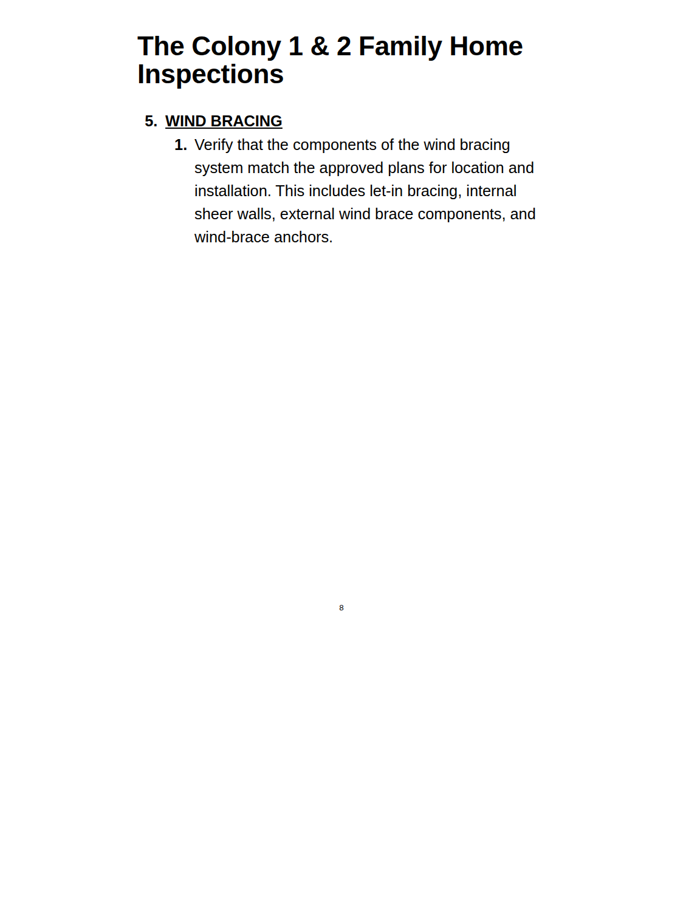The Colony 1 & 2 Family Home Inspections
WIND BRACING
Verify that the components of the wind bracing system match the approved plans for location and installation. This includes let-in bracing, internal sheer walls, external wind brace components, and wind-brace anchors.
8